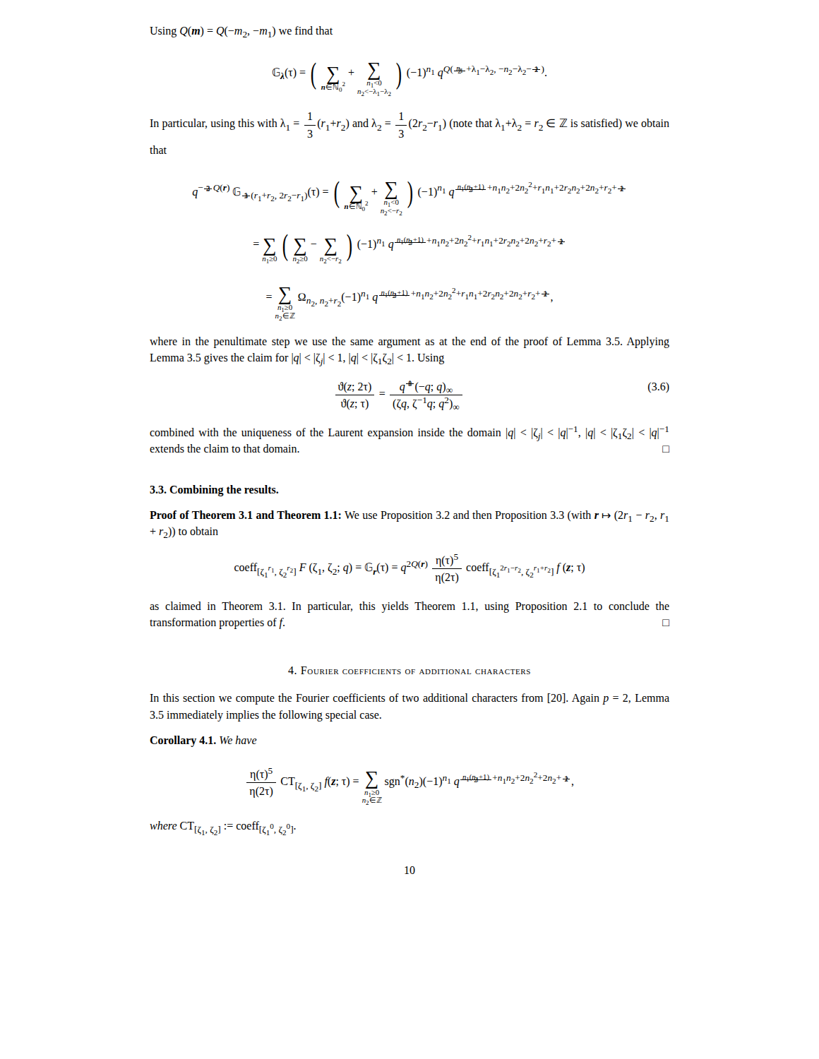Using Q(m) = Q(−m2, −m1) we find that
𝔾λ(τ) = ( ∑n∈ℕ02 + ∑n1<0
n2<−λ1−λ2 ) (−1)n1 qQ(n12+λ1−λ2, −n2−λ2−12).
In particular, using this with λ1 = 13(r1+r2) and λ2 = 13(2r2−r1) (note that λ1+λ2 = r2 ∈ ℤ is satisfied) we obtain that
q−23 Q(r) 𝔾13(r1+r2, 2r2−r1)(τ) = ( ∑n∈ℕ02 + ∑n1<0
n2<−r2 ) (−1)n1 qn1(n1+1) 2+n1n2+2n22+r1n1+2r2n2+2n2+r2+12
= ∑n1≥0 ( ∑n2≥0 − ∑n2<−r2 ) (−1)n1 qn1(n1+1) 2+n1n2+2n22+r1n1+2r2n2+2n2+r2+12
= ∑n1≥0
n2∈ℤ Ωn2, n2+r2(−1)n1 qn1(n1+1) 2+n1n2+2n22+r1n1+2r2n2+2n2+r2+12,
where in the penultimate step we use the same argument as at the end of the proof of Lemma 3.5. Applying Lemma 3.5 gives the claim for |q| < |ζj| < 1, |q| < |ζ1ζ2| < 1. Using
ϑ(z; 2τ) ϑ(z; τ) = q18(−q; q)∞(ζq, ζ−1q; q2)∞ (3.6)
combined with the uniqueness of the Laurent expansion inside the domain |q| < |ζj| < |q|−1, |q| < |ζ1ζ2| < |q|−1 extends the claim to that domain. □
3.3. Combining the results.
Proof of Theorem 3.1 and Theorem 1.1: We use Proposition 3.2 and then Proposition 3.3 (with r ↦ (2r1 − r2, r1 + r2)) to obtain
coeff[ζ1r1, ζ2r2] F (ζ1, ζ2; q) = 𝔾r(τ) = q2Q(r) η(τ)5 η(2τ) coeff[ζ12r1−r2, ζ2r1+r2] f (z; τ)
as claimed in Theorem 3.1. In particular, this yields Theorem 1.1, using Proposition 2.1 to conclude the transformation properties of f. □
4. Fourier coefficients of additional characters
In this section we compute the Fourier coefficients of two additional characters from [20]. Again p = 2, Lemma 3.5 immediately implies the following special case.
Corollary 4.1. We have
η(τ)5 η(2τ) CT[ζ1, ζ2] f(z; τ) = ∑n1≥0
n2∈ℤ sgn*(n2)(−1)n1 qn1(n1+1) 2+n1n2+2n22+2n2+12,
where CT[ζ1, ζ2] := coeff[ζ10, ζ20].
10